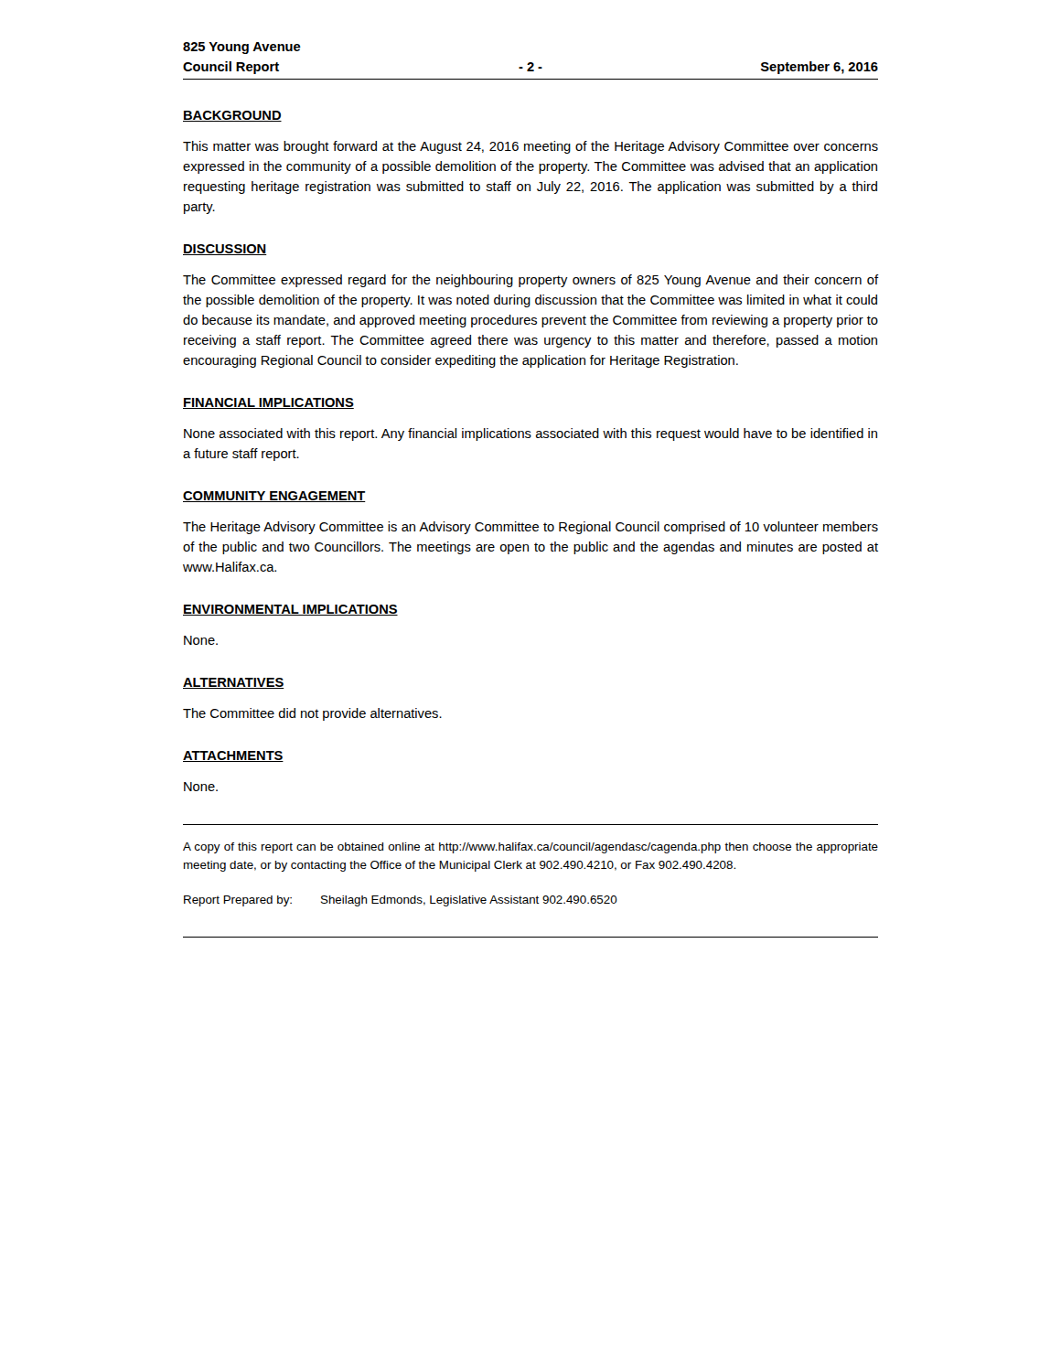825 Young Avenue
Council Report
- 2 -
September 6, 2016
BACKGROUND
This matter was brought forward at the August 24, 2016 meeting of the Heritage Advisory Committee over concerns expressed in the community of a possible demolition of the property. The Committee was advised that an application requesting heritage registration was submitted to staff on July 22, 2016. The application was submitted by a third party.
DISCUSSION
The Committee expressed regard for the neighbouring property owners of 825 Young Avenue and their concern of the possible demolition of the property. It was noted during discussion that the Committee was limited in what it could do because its mandate, and approved meeting procedures prevent the Committee from reviewing a property prior to receiving a staff report. The Committee agreed there was urgency to this matter and therefore, passed a motion encouraging Regional Council to consider expediting the application for Heritage Registration.
FINANCIAL IMPLICATIONS
None associated with this report. Any financial implications associated with this request would have to be identified in a future staff report.
COMMUNITY ENGAGEMENT
The Heritage Advisory Committee is an Advisory Committee to Regional Council comprised of 10 volunteer members of the public and two Councillors. The meetings are open to the public and the agendas and minutes are posted at www.Halifax.ca.
ENVIRONMENTAL IMPLICATIONS
None.
ALTERNATIVES
The Committee did not provide alternatives.
ATTACHMENTS
None.
A copy of this report can be obtained online at http://www.halifax.ca/council/agendasc/cagenda.php then choose the appropriate meeting date, or by contacting the Office of the Municipal Clerk at 902.490.4210, or Fax 902.490.4208.
Report Prepared by: Sheilagh Edmonds, Legislative Assistant 902.490.6520